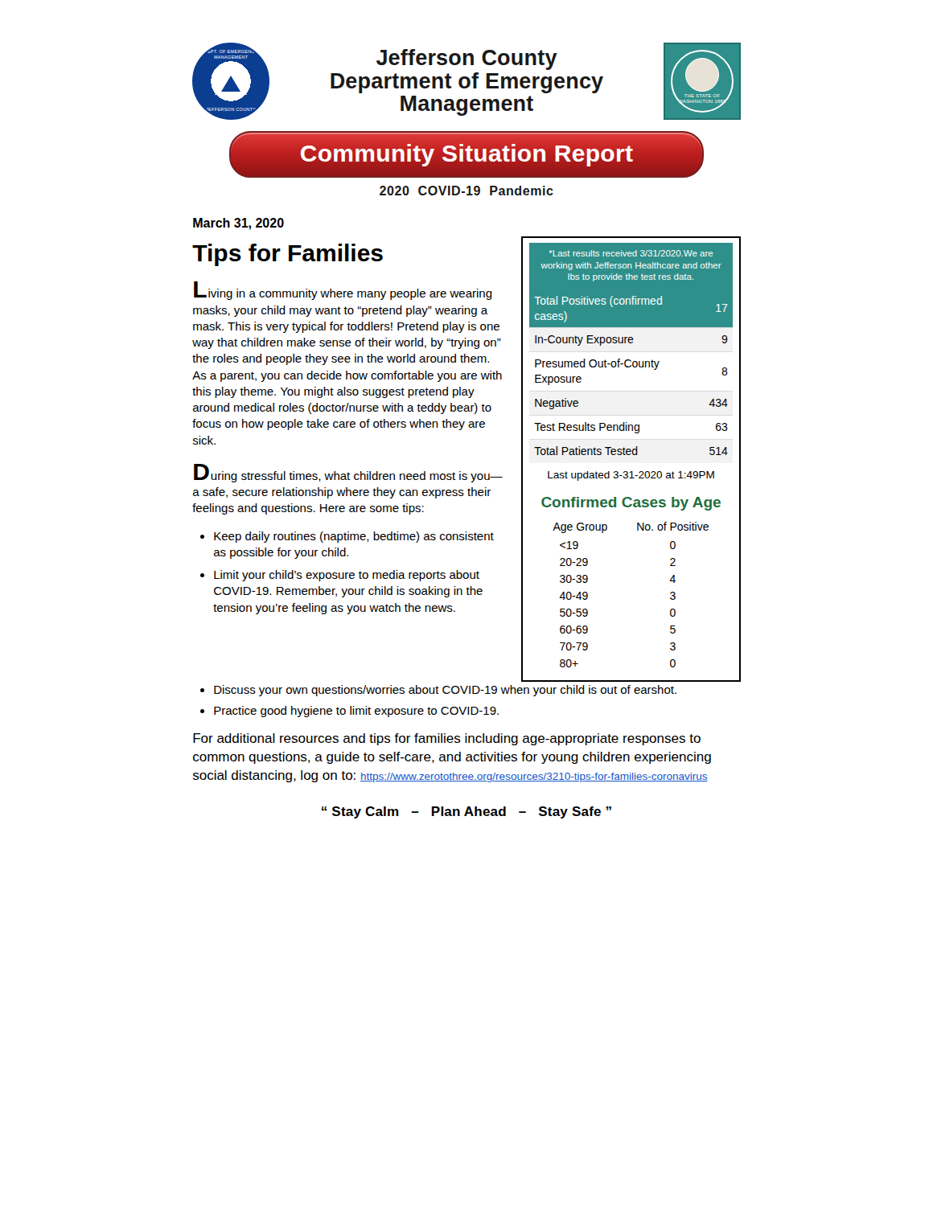DEPT. OF EMERGENCY MANAGEMENT JEFFERSON COUNTY
Jefferson County
Department of Emergency Management
THE STATE OF WASHINGTON 1889
Community Situation Report
2020 COVID-19 Pandemic
March 31, 2020
Tips for Families
Living in a community where many people are wearing masks, your child may want to “pretend play” wearing a mask. This is very typical for toddlers! Pretend play is one way that children make sense of their world, by “trying on” the roles and people they see in the world around them. As a parent, you can decide how comfortable you are with this play theme. You might also suggest pretend play around medical roles (doctor/nurse with a teddy bear) to focus on how people take care of others when they are sick.
During stressful times, what children need most is you—a safe, secure relationship where they can express their feelings and questions. Here are some tips:
Keep daily routines (naptime, bedtime) as consistent as possible for your child.
Limit your child’s exposure to media reports about COVID-19. Remember, your child is soaking in the tension you’re feeling as you watch the news.
*Last results received 3/31/2020.We are working with Jefferson Healthcare and other lbs to provide the test res data.
| Total Positives (confirmed cases) | 17 |
| In-County Exposure | 9 |
| Presumed Out-of-County Exposure | 8 |
| Negative | 434 |
| Test Results Pending | 63 |
| Total Patients Tested | 514 |
Last updated 3-31-2020 at 1:49PM
Confirmed Cases by Age
| Age Group | No. of Positive |
| --- | --- |
| <19 | 0 |
| 20-29 | 2 |
| 30-39 | 4 |
| 40-49 | 3 |
| 50-59 | 0 |
| 60-69 | 5 |
| 70-79 | 3 |
| 80+ | 0 |
Discuss your own questions/worries about COVID-19 when your child is out of earshot.
Practice good hygiene to limit exposure to COVID-19.
For additional resources and tips for families including age-appropriate responses to common questions, a guide to self-care, and activities for young children experiencing social distancing, log on to: https://www.zerotothree.org/resources/3210-tips-for-families-coronavirus
“ Stay Calm – Plan Ahead – Stay Safe ”